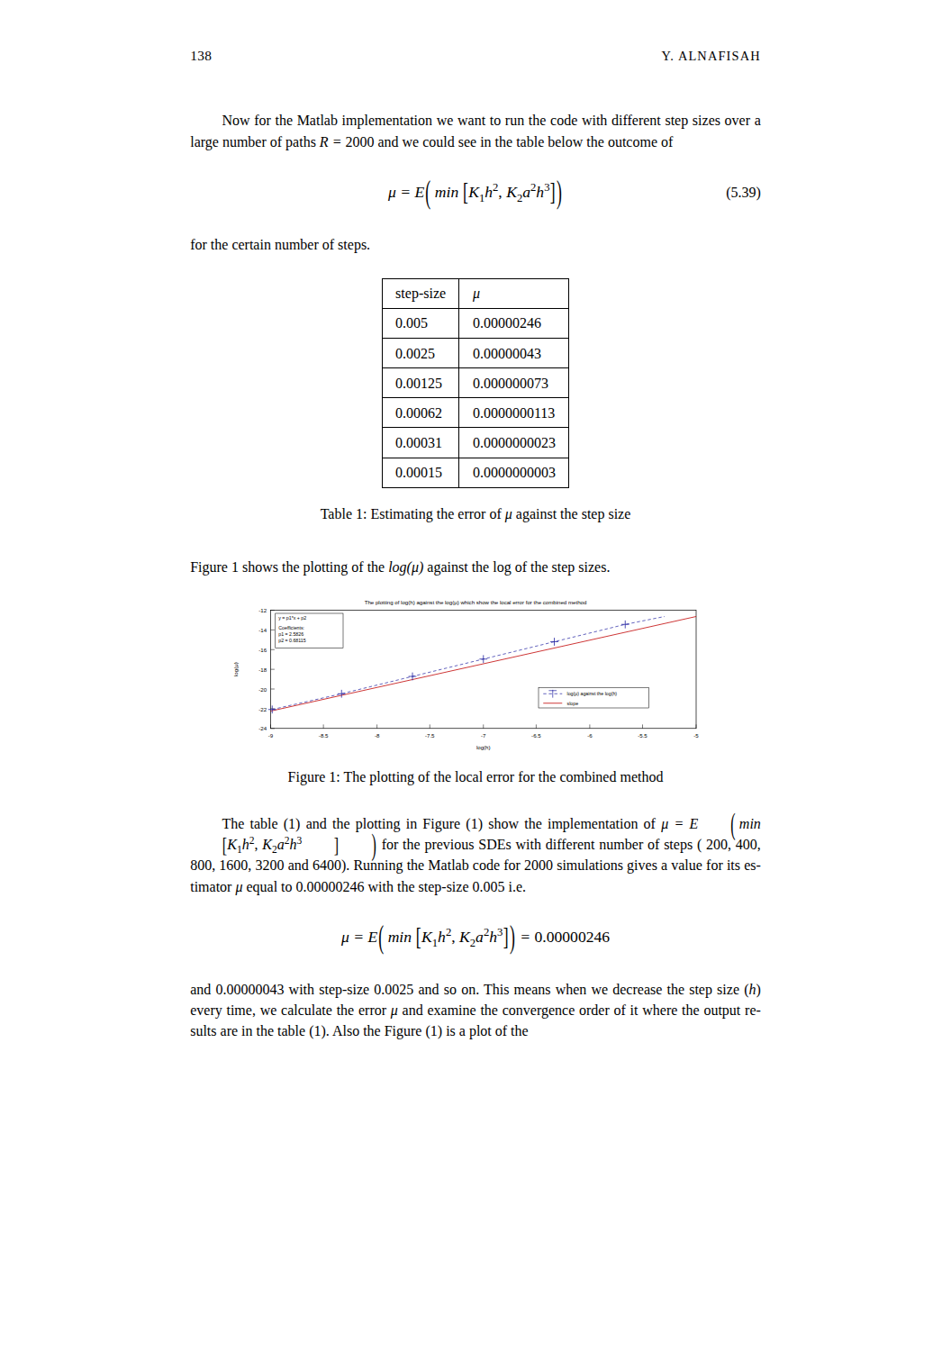138 Y. Alnafisah
Now for the Matlab implementation we want to run the code with different step sizes over a large number of paths R = 2000 and we could see in the table below the outcome of
μ = E( min [K1h2, K2a2h3]) (5.39)
for the certain number of steps.
| step-size | μ |
| --- | --- |
| 0.005 | 0.00000246 |
| 0.0025 | 0.00000043 |
| 0.00125 | 0.000000073 |
| 0.00062 | 0.0000000113 |
| 0.00031 | 0.0000000023 |
| 0.00015 | 0.0000000003 |
Table 1: Estimating the error of μ against the step size
Figure 1 shows the plotting of the log(μ) against the log of the step sizes.
The plotting of log(h) against the log(μ) which show the local error for the combined method -12 -14 -16 -18 -20 -22 -24 -9 -8.5 -8 -7.5 -7 -6.5 -6 -5.5 -5 log(h) log(μ) y = p1*x + p2 Coefficients: p1 = 2.5826 p2 = 0.68115 log(μ) against the log(h) slope
Figure 1: The plotting of the local error for the combined method
The table (1) and the plotting in Figure (1) show the implementation of μ = E( min [K1h2, K2a2h3]) for the previous SDEs with different number of steps ( 200, 400, 800, 1600, 3200 and 6400). Running the Matlab code for 2000 simulations gives a value for its estimator μ equal to 0.00000246 with the step-size 0.005 i.e.
μ = E( min [K1h2, K2a2h3]) = 0.00000246
and 0.00000043 with step-size 0.0025 and so on. This means when we decrease the step size (h) every time, we calculate the error μ and examine the convergence order of it where the output results are in the table (1). Also the Figure (1) is a plot of the